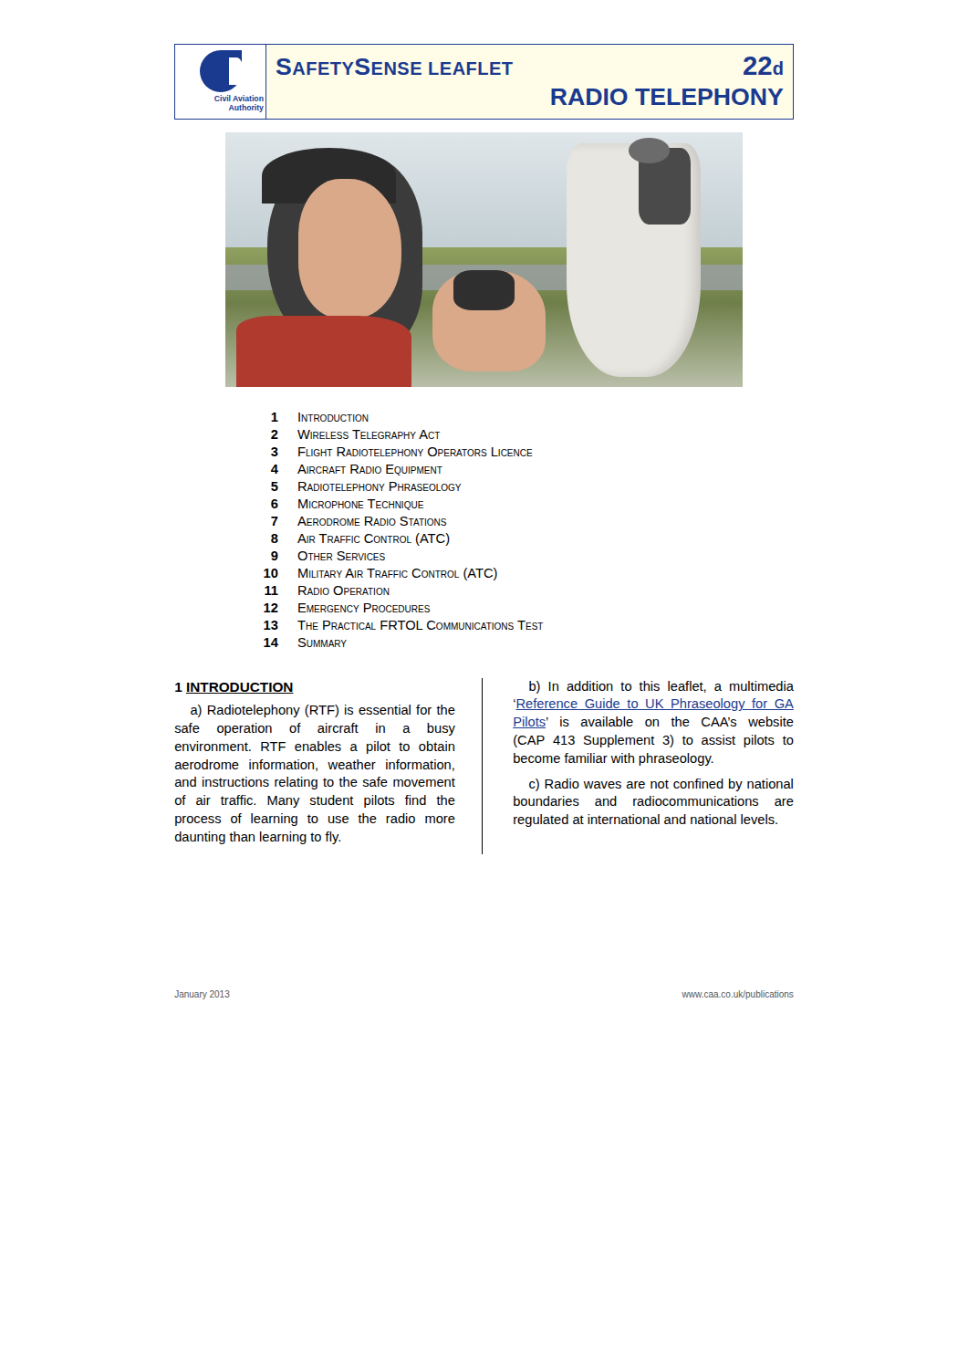Civil Aviation
Authority
SAFETYSENSE LEAFLET 22d
RADIO TELEPHONY
| 1 | Introduction |
| 2 | Wireless Telegraphy Act |
| 3 | Flight Radiotelephony Operators Licence |
| 4 | Aircraft Radio Equipment |
| 5 | Radiotelephony Phraseology |
| 6 | Microphone Technique |
| 7 | Aerodrome Radio Stations |
| 8 | Air Traffic Control (ATC) |
| 9 | Other Services |
| 10 | Military Air Traffic Control (ATC) |
| 11 | Radio Operation |
| 12 | Emergency Procedures |
| 13 | The Practical FRTOL Communications Test |
| 14 | Summary |
1 INTRODUCTION
a) Radiotelephony (RTF) is essential for the safe operation of aircraft in a busy environment. RTF enables a pilot to obtain aerodrome information, weather information, and instructions relating to the safe movement of air traffic. Many student pilots find the process of learning to use the radio more daunting than learning to fly.
b) In addition to this leaflet, a multimedia ‘Reference Guide to UK Phraseology for GA Pilots’ is available on the CAA’s website (CAP 413 Supplement 3) to assist pilots to become familiar with phraseology.
c) Radio waves are not confined by national boundaries and radiocommunications are regulated at international and national levels.
January 2013 www.caa.co.uk/publications